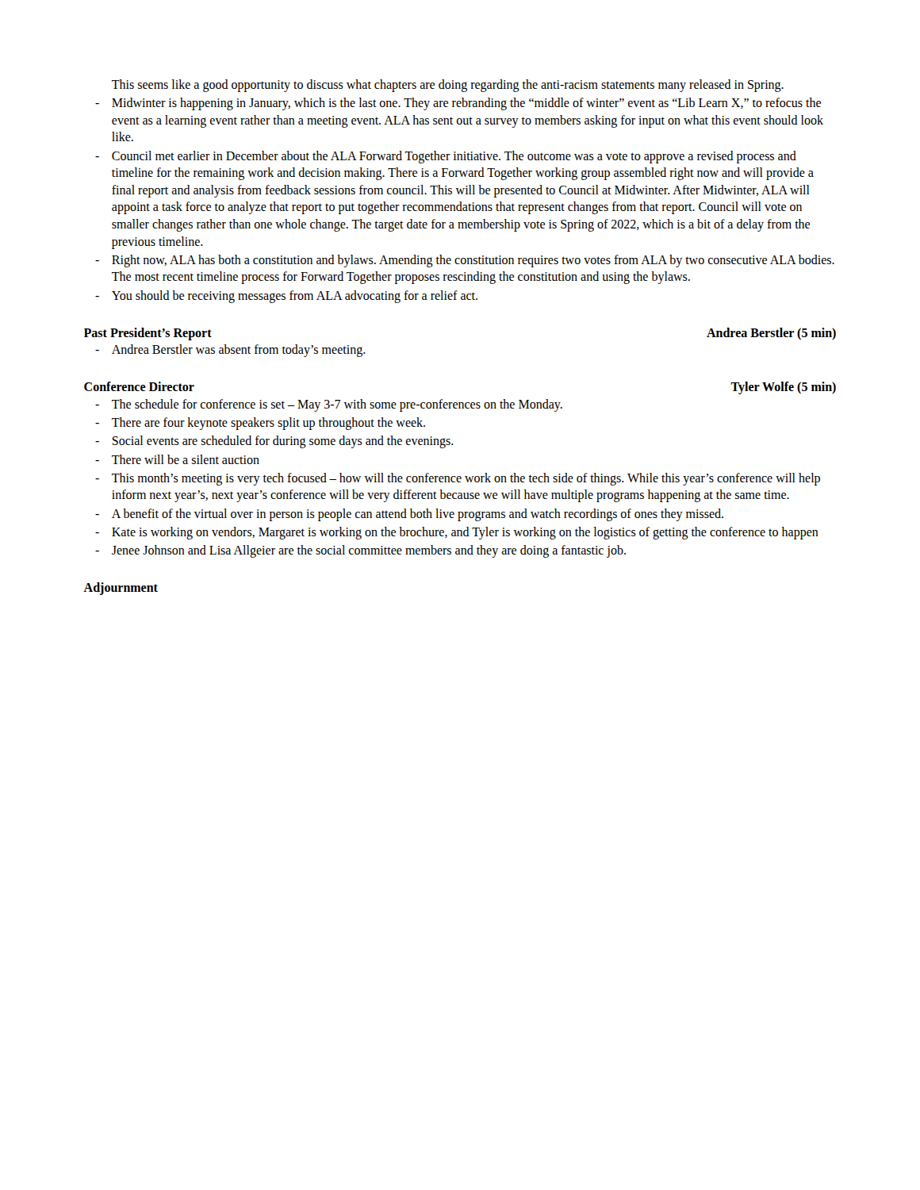This seems like a good opportunity to discuss what chapters are doing regarding the anti-racism statements many released in Spring.
Midwinter is happening in January, which is the last one. They are rebranding the “middle of winter” event as “Lib Learn X,” to refocus the event as a learning event rather than a meeting event. ALA has sent out a survey to members asking for input on what this event should look like.
Council met earlier in December about the ALA Forward Together initiative. The outcome was a vote to approve a revised process and timeline for the remaining work and decision making. There is a Forward Together working group assembled right now and will provide a final report and analysis from feedback sessions from council. This will be presented to Council at Midwinter. After Midwinter, ALA will appoint a task force to analyze that report to put together recommendations that represent changes from that report. Council will vote on smaller changes rather than one whole change. The target date for a membership vote is Spring of 2022, which is a bit of a delay from the previous timeline.
Right now, ALA has both a constitution and bylaws. Amending the constitution requires two votes from ALA by two consecutive ALA bodies. The most recent timeline process for Forward Together proposes rescinding the constitution and using the bylaws.
You should be receiving messages from ALA advocating for a relief act.
Past President’s Report Andrea Berstler (5 min)
Andrea Berstler was absent from today’s meeting.
Conference Director Tyler Wolfe (5 min)
The schedule for conference is set – May 3-7 with some pre-conferences on the Monday.
There are four keynote speakers split up throughout the week.
Social events are scheduled for during some days and the evenings.
There will be a silent auction
This month’s meeting is very tech focused – how will the conference work on the tech side of things. While this year’s conference will help inform next year’s, next year’s conference will be very different because we will have multiple programs happening at the same time.
A benefit of the virtual over in person is people can attend both live programs and watch recordings of ones they missed.
Kate is working on vendors, Margaret is working on the brochure, and Tyler is working on the logistics of getting the conference to happen
Jenee Johnson and Lisa Allgeier are the social committee members and they are doing a fantastic job.
Adjournment